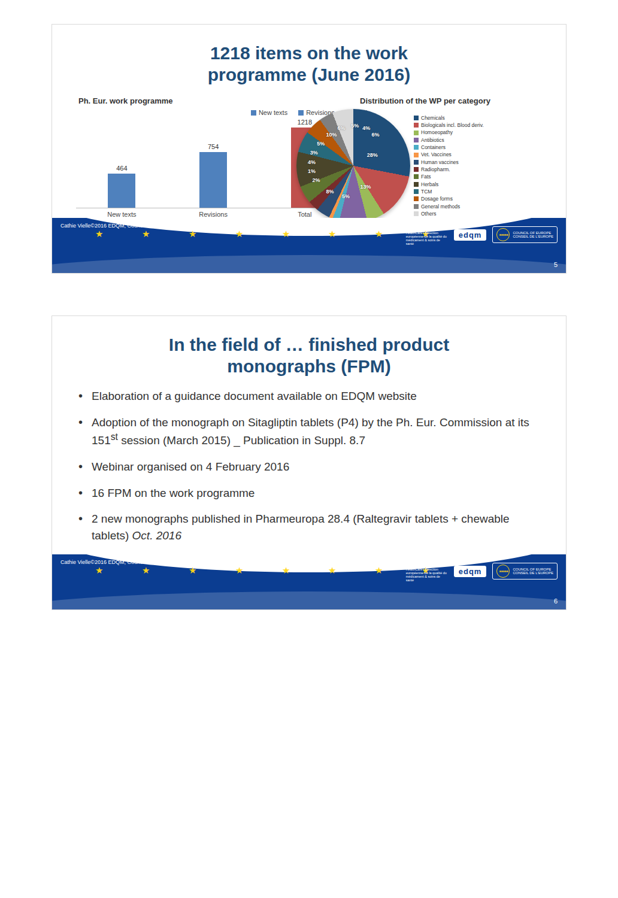1218 items on the work
programme (June 2016)
Ph. Eur. work programme
New texts Revisions Total
464
754
1218
New texts Revisions Total
Distribution of the WP per category
28% 13% 5% 8% 2% 1% 4% 3% 5% 10% 6% 5% 4% 6%
Chemicals
Biologicals incl. Blood deriv.
Homoeopathy
Antibiotics
Containers
Vet. Vaccines
Human vaccines
Radiopharm.
Fats
Herbals
TCM
Dosage forms
General methods
Others
Cathie Vielle©2016 EDQM, Council of Europe. All rights reserved.
★★★★★ ★★★★★
European Directorate for the Quality of Medicines & HealthCare | Direction européenne de la qualité du médicament & soins de santé
edqm
Council of Europe
Conseil de l'Europe
5
In the field of … finished product
monographs (FPM)
Elaboration of a guidance document available on EDQM website
Adoption of the monograph on Sitagliptin tablets (P4) by the Ph. Eur. Commission at its 151st session (March 2015) _ Publication in Suppl. 8.7
Webinar organised on 4 February 2016
16 FPM on the work programme
2 new monographs published in Pharmeuropa 28.4 (Raltegravir tablets + chewable tablets) Oct. 2016
Cathie Vielle©2016 EDQM, Council of Europe. All rights reserved.
★★★★★ ★★★★★
European Directorate for the Quality of Medicines & HealthCare | Direction européenne de la qualité du médicament & soins de santé
edqm
Council of Europe
Conseil de l'Europe
6